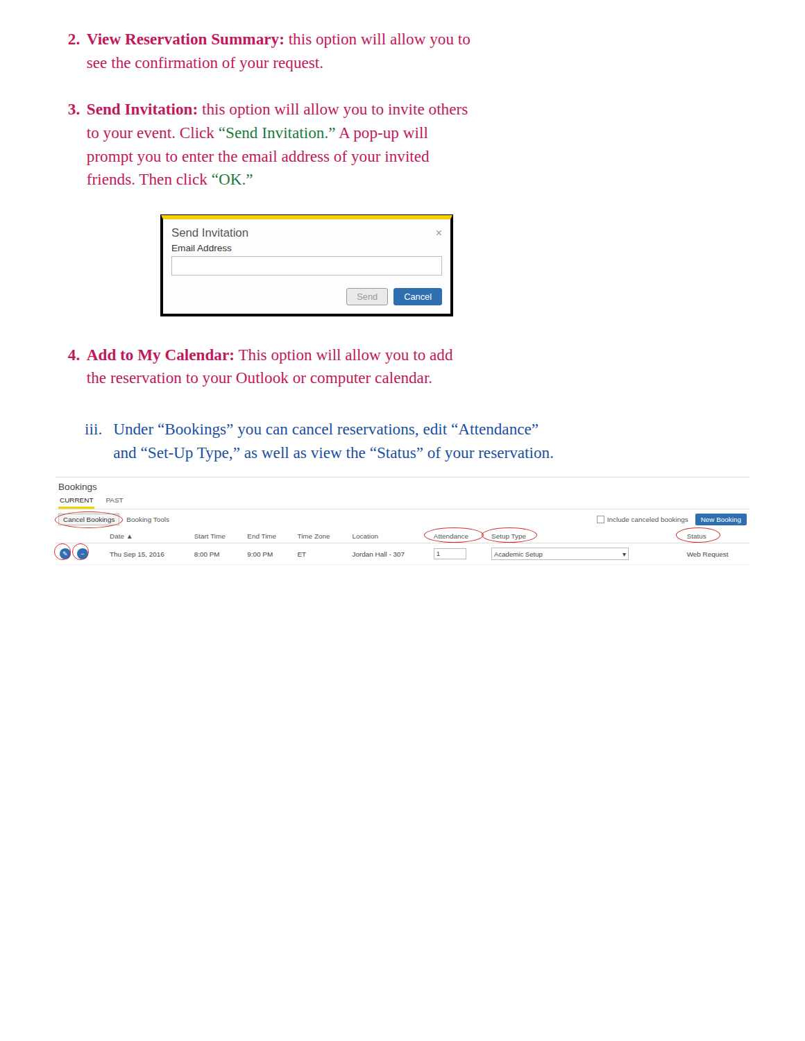2.
View Reservation Summary: this option will allow you to see the confirmation of your request.
3.
Send Invitation: this option will allow you to invite others to your event. Click “Send Invitation.” A pop-up will prompt you to enter the email address of your invited friends. Then click “OK.”
Send Invitation
×
Email Address
Send
Cancel
4.
Add to My Calendar: This option will allow you to add the reservation to your Outlook or computer calendar.
iii.
Under “Bookings” you can cancel reservations, edit “Attendance” and “Set-Up Type,” as well as view the “Status” of your reservation.
Bookings
CURRENT
PAST
Cancel Bookings
Booking Tools
Include canceled bookings
New Booking
| | Date ▲ | Start Time | End Time | Time Zone | Location | Attendance | Setup Type | Status |
| --- | --- | --- | --- | --- | --- | --- | --- | --- |
| ✎ − | Thu Sep 15, 2016 | 8:00 PM | 9:00 PM | ET | Jordan Hall - 307 | 1 | Academic Setup ▾ | Web Request |